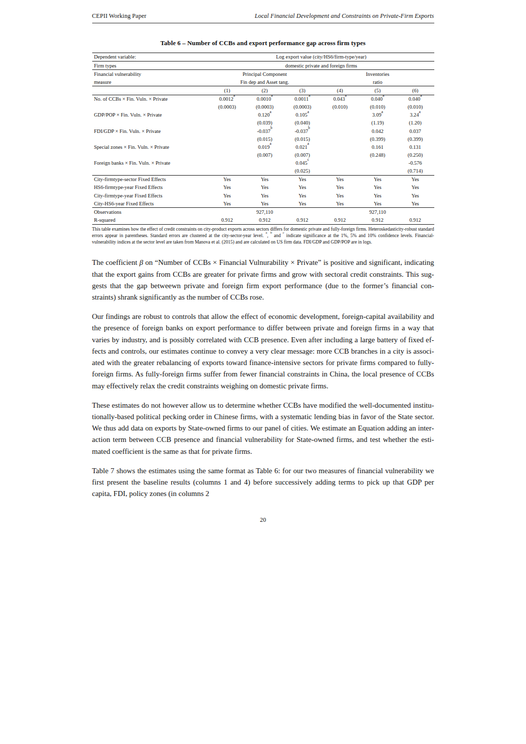CEPII Working Paper Local Financial Development and Constraints on Private-Firm Exports
Table 6 – Number of CCBs and export performance gap across firm types
| Dependent variable: | Log export value (city/HS6/firm-type/year) |
| Firm types | domestic private and foreign firms |
| Financial vulnerability | Principal Component | Inventories |
| measure | Fin dep and Asset tang. | ratio |
| | (1) | (2) | (3) | (4) | (5) | (6) |
| No. of CCBs × Fin. Vuln. × Private | 0.0012 a | 0.0010 a | 0.0011 a | 0.043 a | 0.040 a | 0.040 a |
| | (0.0003) | (0.0003) | (0.0003) | (0.010) | (0.010) | (0.010) |
| GDP/POP × Fin. Vuln. × Private | | 0.120 a | 0.105 a | | 3.09 a | 3.24 a |
| | | (0.039) | (0.040) | | (1.19) | (1.20) |
| FDI/GDP × Fin. Vuln. × Private | | -0.037 b | -0.037 b | | 0.042 | 0.037 |
| | | (0.015) | (0.015) | | (0.399) | (0.399) |
| Special zones × Fin. Vuln. × Private | | 0.019 a | 0.021 a | | 0.161 | 0.131 |
| | | (0.007) | (0.007) | | (0.248) | (0.250) |
| Foreign banks × Fin. Vuln. × Private | | | 0.045 c | | | -0.576 |
| | | | (0.025) | | | (0.714) |
| City-firmtype-sector Fixed Effects | Yes | Yes | Yes | Yes | Yes | Yes |
| HS6-firmtype-year Fixed Effects | Yes | Yes | Yes | Yes | Yes | Yes |
| City-firmtype-year Fixed Effects | Yes | Yes | Yes | Yes | Yes | Yes |
| City-HS6-year Fixed Effects | Yes | Yes | Yes | Yes | Yes | Yes |
| Observations | 927,110 | 927,110 |
| R-squared | 0.912 | 0.912 | 0.912 | 0.912 | 0.912 | 0.912 |
This table examines how the effect of credit constraints on city-product exports across sectors differs for domestic private and fully-foreign firms. Heteroskedasticity-robust standard errors appear in parentheses. Standard errors are clustered at the city-sector-year level. a, b and c indicate significance at the 1%, 5% and 10% confidence levels. Financial-vulnerability indices at the sector level are taken from Manova et al. (2015) and are calculated on US firm data. FDI/GDP and GDP/POP are in logs.
The coefficient β on “Number of CCBs × Financial Vulnurability × Private” is positive and significant, indicating that the export gains from CCBs are greater for private firms and grow with sectoral credit constraints. This suggests that the gap betweewn private and foreign firm export performance (due to the former’s financial constraints) shrank significantly as the number of CCBs rose.
Our findings are robust to controls that allow the effect of economic development, foreign-capital availability and the presence of foreign banks on export performance to differ between private and foreign firms in a way that varies by industry, and is possibly correlated with CCB presence. Even after including a large battery of fixed effects and controls, our estimates continue to convey a very clear message: more CCB branches in a city is associated with the greater rebalancing of exports toward finance-intensive sectors for private firms compared to fully-foreign firms. As fully-foreign firms suffer from fewer financial constraints in China, the local presence of CCBs may effectively relax the credit constraints weighing on domestic private firms.
These estimates do not however allow us to determine whether CCBs have modified the well-documented institutionally-based political pecking order in Chinese firms, with a systematic lending bias in favor of the State sector. We thus add data on exports by State-owned firms to our panel of cities. We estimate an Equation adding an interaction term between CCB presence and financial vulnerability for State-owned firms, and test whether the estimated coefficient is the same as that for private firms.
Table 7 shows the estimates using the same format as Table 6: for our two measures of financial vulnerability we first present the baseline results (columns 1 and 4) before successively adding terms to pick up that GDP per capita, FDI, policy zones (in columns 2
20